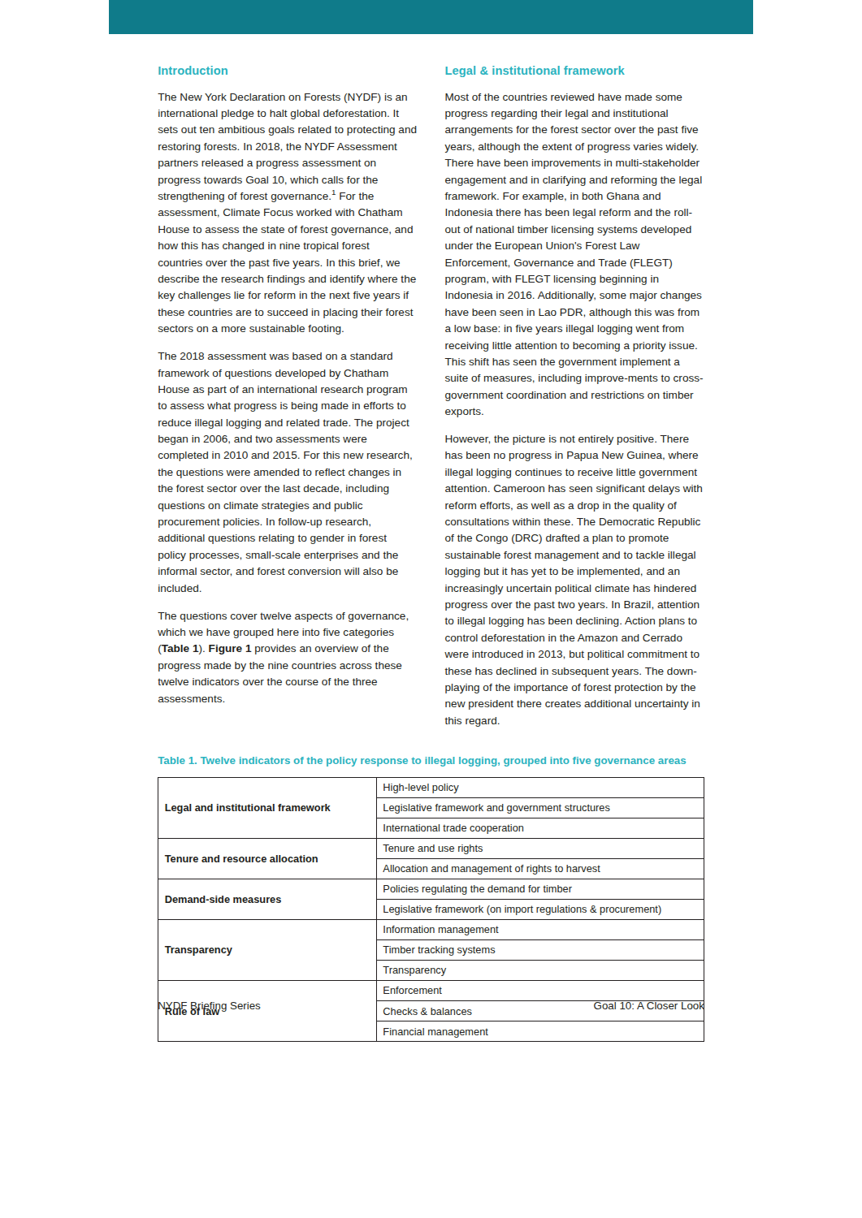Introduction
The New York Declaration on Forests (NYDF) is an international pledge to halt global deforestation. It sets out ten ambitious goals related to protecting and restoring forests. In 2018, the NYDF Assessment partners released a progress assessment on progress towards Goal 10, which calls for the strengthening of forest governance.1 For the assessment, Climate Focus worked with Chatham House to assess the state of forest governance, and how this has changed in nine tropical forest countries over the past five years. In this brief, we describe the research findings and identify where the key challenges lie for reform in the next five years if these countries are to succeed in placing their forest sectors on a more sustainable footing.
The 2018 assessment was based on a standard framework of questions developed by Chatham House as part of an international research program to assess what progress is being made in efforts to reduce illegal logging and related trade. The project began in 2006, and two assessments were completed in 2010 and 2015. For this new research, the questions were amended to reflect changes in the forest sector over the last decade, including questions on climate strategies and public procurement policies. In follow-up research, additional questions relating to gender in forest policy processes, small-scale enterprises and the informal sector, and forest conversion will also be included.
The questions cover twelve aspects of governance, which we have grouped here into five categories (Table 1). Figure 1 provides an overview of the progress made by the nine countries across these twelve indicators over the course of the three assessments.
Legal & institutional framework
Most of the countries reviewed have made some progress regarding their legal and institutional arrangements for the forest sector over the past five years, although the extent of progress varies widely. There have been improvements in multi-stakeholder engagement and in clarifying and reforming the legal framework. For example, in both Ghana and Indonesia there has been legal reform and the roll-out of national timber licensing systems developed under the European Union's Forest Law Enforcement, Governance and Trade (FLEGT) program, with FLEGT licensing beginning in Indonesia in 2016. Additionally, some major changes have been seen in Lao PDR, although this was from a low base: in five years illegal logging went from receiving little attention to becoming a priority issue. This shift has seen the government implement a suite of measures, including improve-ments to cross-government coordination and restrictions on timber exports.
However, the picture is not entirely positive. There has been no progress in Papua New Guinea, where illegal logging continues to receive little government attention. Cameroon has seen significant delays with reform efforts, as well as a drop in the quality of consultations within these. The Democratic Republic of the Congo (DRC) drafted a plan to promote sustainable forest management and to tackle illegal logging but it has yet to be implemented, and an increasingly uncertain political climate has hindered progress over the past two years. In Brazil, attention to illegal logging has been declining. Action plans to control deforestation in the Amazon and Cerrado were introduced in 2013, but political commitment to these has declined in subsequent years. The down-playing of the importance of forest protection by the new president there creates additional uncertainty in this regard.
Table 1. Twelve indicators of the policy response to illegal logging, grouped into five governance areas
| Legal and institutional framework | High-level policy |
| Legislative framework and government structures |
| International trade cooperation |
| Tenure and resource allocation | Tenure and use rights |
| Allocation and management of rights to harvest |
| Demand-side measures | Policies regulating the demand for timber |
| Legislative framework (on import regulations & procurement) |
| Transparency | Information management |
| Timber tracking systems |
| Transparency |
| Rule of law | Enforcement |
| Checks & balances |
| Financial management |
NYDF Briefing Series
Goal 10: A Closer Look